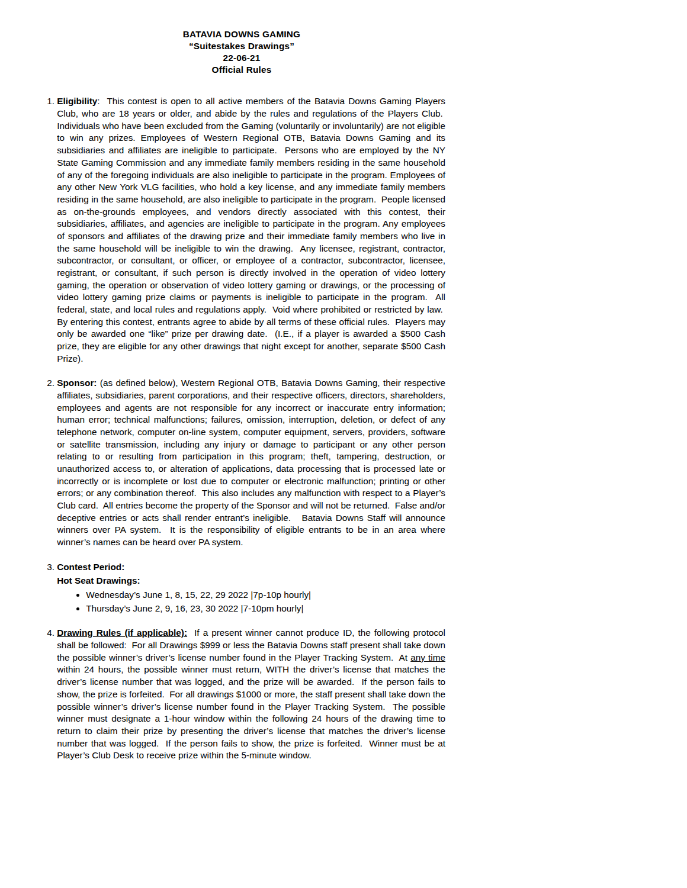BATAVIA DOWNS GAMING
“Suitestakes Drawings”
22-06-21
Official Rules
Eligibility: This contest is open to all active members of the Batavia Downs Gaming Players Club, who are 18 years or older, and abide by the rules and regulations of the Players Club. Individuals who have been excluded from the Gaming (voluntarily or involuntarily) are not eligible to win any prizes. Employees of Western Regional OTB, Batavia Downs Gaming and its subsidiaries and affiliates are ineligible to participate. Persons who are employed by the NY State Gaming Commission and any immediate family members residing in the same household of any of the foregoing individuals are also ineligible to participate in the program. Employees of any other New York VLG facilities, who hold a key license, and any immediate family members residing in the same household, are also ineligible to participate in the program. People licensed as on-the-grounds employees, and vendors directly associated with this contest, their subsidiaries, affiliates, and agencies are ineligible to participate in the program. Any employees of sponsors and affiliates of the drawing prize and their immediate family members who live in the same household will be ineligible to win the drawing. Any licensee, registrant, contractor, subcontractor, or consultant, or officer, or employee of a contractor, subcontractor, licensee, registrant, or consultant, if such person is directly involved in the operation of video lottery gaming, the operation or observation of video lottery gaming or drawings, or the processing of video lottery gaming prize claims or payments is ineligible to participate in the program. All federal, state, and local rules and regulations apply. Void where prohibited or restricted by law. By entering this contest, entrants agree to abide by all terms of these official rules. Players may only be awarded one “like” prize per drawing date. (I.E., if a player is awarded a $500 Cash prize, they are eligible for any other drawings that night except for another, separate $500 Cash Prize).
Sponsor: (as defined below), Western Regional OTB, Batavia Downs Gaming, their respective affiliates, subsidiaries, parent corporations, and their respective officers, directors, shareholders, employees and agents are not responsible for any incorrect or inaccurate entry information; human error; technical malfunctions; failures, omission, interruption, deletion, or defect of any telephone network, computer on-line system, computer equipment, servers, providers, software or satellite transmission, including any injury or damage to participant or any other person relating to or resulting from participation in this program; theft, tampering, destruction, or unauthorized access to, or alteration of applications, data processing that is processed late or incorrectly or is incomplete or lost due to computer or electronic malfunction; printing or other errors; or any combination thereof. This also includes any malfunction with respect to a Player’s Club card. All entries become the property of the Sponsor and will not be returned. False and/or deceptive entries or acts shall render entrant’s ineligible. Batavia Downs Staff will announce winners over PA system. It is the responsibility of eligible entrants to be in an area where winner’s names can be heard over PA system.
Contest Period:
Hot Seat Drawings:
Wednesday’s June 1, 8, 15, 22, 29 2022 |7p-10p hourly|
Thursday’s June 2, 9, 16, 23, 30 2022 |7-10pm hourly|
Drawing Rules (if applicable): If a present winner cannot produce ID, the following protocol shall be followed: For all Drawings $999 or less the Batavia Downs staff present shall take down the possible winner’s driver’s license number found in the Player Tracking System. At any time within 24 hours, the possible winner must return, WITH the driver’s license that matches the driver’s license number that was logged, and the prize will be awarded. If the person fails to show, the prize is forfeited. For all drawings $1000 or more, the staff present shall take down the possible winner’s driver’s license number found in the Player Tracking System. The possible winner must designate a 1-hour window within the following 24 hours of the drawing time to return to claim their prize by presenting the driver’s license that matches the driver’s license number that was logged. If the person fails to show, the prize is forfeited. Winner must be at Player’s Club Desk to receive prize within the 5-minute window.